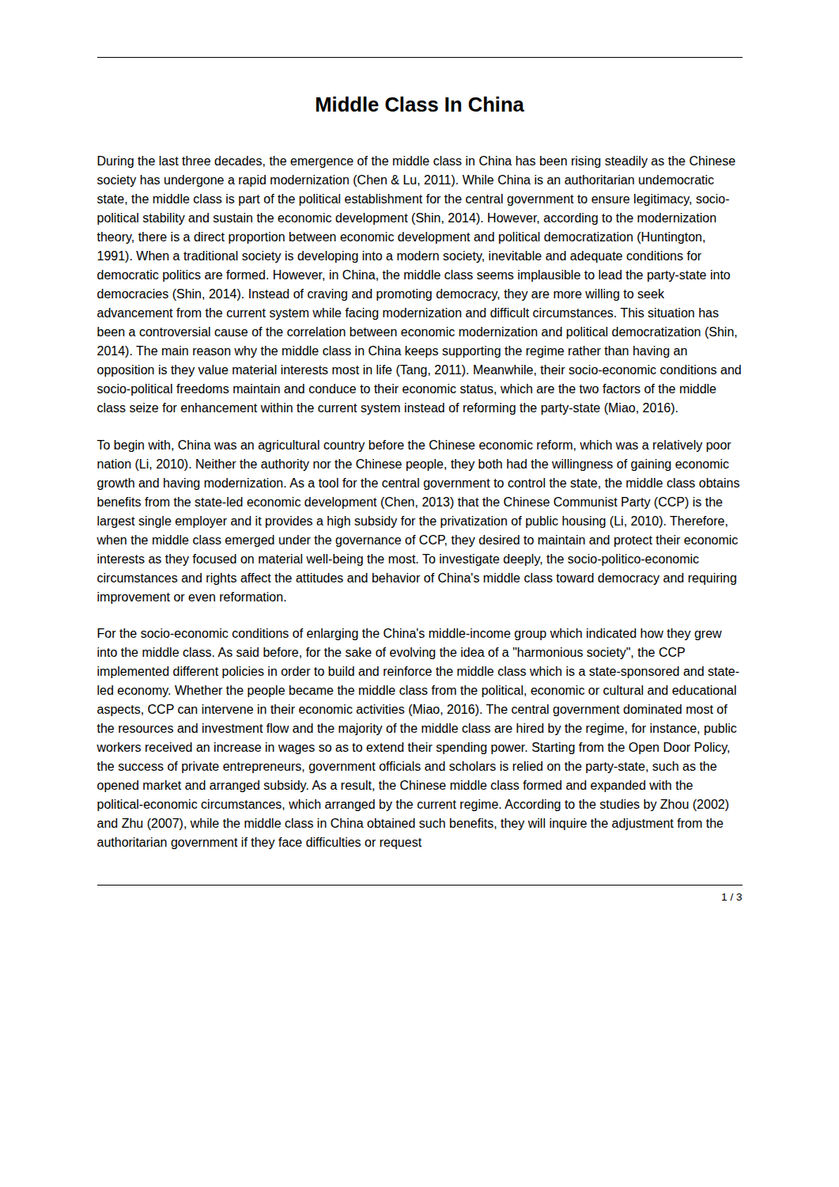Middle Class In China
During the last three decades, the emergence of the middle class in China has been rising steadily as the Chinese society has undergone a rapid modernization (Chen & Lu, 2011). While China is an authoritarian undemocratic state, the middle class is part of the political establishment for the central government to ensure legitimacy, socio-political stability and sustain the economic development (Shin, 2014). However, according to the modernization theory, there is a direct proportion between economic development and political democratization (Huntington, 1991). When a traditional society is developing into a modern society, inevitable and adequate conditions for democratic politics are formed. However, in China, the middle class seems implausible to lead the party-state into democracies (Shin, 2014). Instead of craving and promoting democracy, they are more willing to seek advancement from the current system while facing modernization and difficult circumstances. This situation has been a controversial cause of the correlation between economic modernization and political democratization (Shin, 2014). The main reason why the middle class in China keeps supporting the regime rather than having an opposition is they value material interests most in life (Tang, 2011). Meanwhile, their socio-economic conditions and socio-political freedoms maintain and conduce to their economic status, which are the two factors of the middle class seize for enhancement within the current system instead of reforming the party-state (Miao, 2016).
To begin with, China was an agricultural country before the Chinese economic reform, which was a relatively poor nation (Li, 2010). Neither the authority nor the Chinese people, they both had the willingness of gaining economic growth and having modernization. As a tool for the central government to control the state, the middle class obtains benefits from the state-led economic development (Chen, 2013) that the Chinese Communist Party (CCP) is the largest single employer and it provides a high subsidy for the privatization of public housing (Li, 2010). Therefore, when the middle class emerged under the governance of CCP, they desired to maintain and protect their economic interests as they focused on material well-being the most. To investigate deeply, the socio-politico-economic circumstances and rights affect the attitudes and behavior of China's middle class toward democracy and requiring improvement or even reformation.
For the socio-economic conditions of enlarging the China's middle-income group which indicated how they grew into the middle class. As said before, for the sake of evolving the idea of a "harmonious society", the CCP implemented different policies in order to build and reinforce the middle class which is a state-sponsored and state-led economy. Whether the people became the middle class from the political, economic or cultural and educational aspects, CCP can intervene in their economic activities (Miao, 2016). The central government dominated most of the resources and investment flow and the majority of the middle class are hired by the regime, for instance, public workers received an increase in wages so as to extend their spending power. Starting from the Open Door Policy, the success of private entrepreneurs, government officials and scholars is relied on the party-state, such as the opened market and arranged subsidy. As a result, the Chinese middle class formed and expanded with the political-economic circumstances, which arranged by the current regime. According to the studies by Zhou (2002) and Zhu (2007), while the middle class in China obtained such benefits, they will inquire the adjustment from the authoritarian government if they face difficulties or request
1 / 3